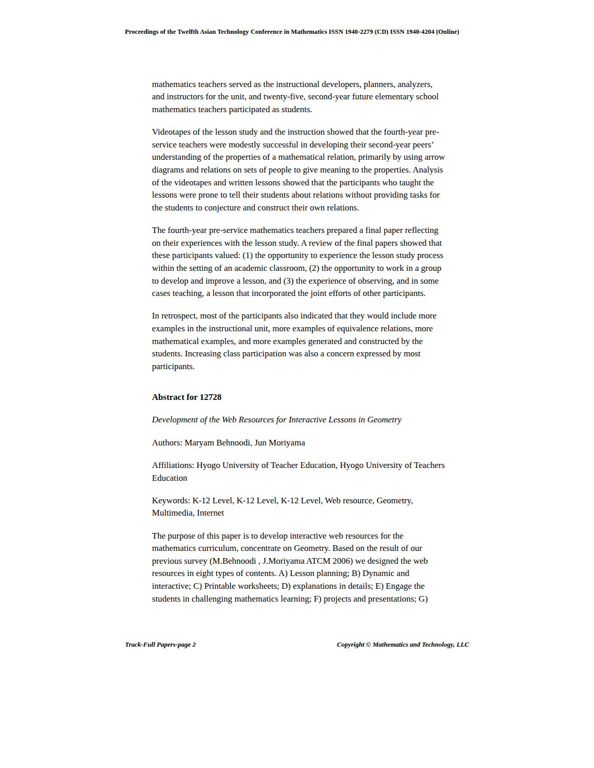Proceedings of the Twelfth Asian Technology Conference in Mathematics ISSN 1940-2279 (CD) ISSN 1940-4204 (Online)
mathematics teachers served as the instructional developers, planners, analyzers, and instructors for the unit, and twenty-five, second-year future elementary school mathematics teachers participated as students.
Videotapes of the lesson study and the instruction showed that the fourth-year pre-service teachers were modestly successful in developing their second-year peers’ understanding of the properties of a mathematical relation, primarily by using arrow diagrams and relations on sets of people to give meaning to the properties. Analysis of the videotapes and written lessons showed that the participants who taught the lessons were prone to tell their students about relations without providing tasks for the students to conjecture and construct their own relations.
The fourth-year pre-service mathematics teachers prepared a final paper reflecting on their experiences with the lesson study. A review of the final papers showed that these participants valued: (1) the opportunity to experience the lesson study process within the setting of an academic classroom, (2) the opportunity to work in a group to develop and improve a lesson, and (3) the experience of observing, and in some cases teaching, a lesson that incorporated the joint efforts of other participants.
In retrospect, most of the participants also indicated that they would include more examples in the instructional unit, more examples of equivalence relations, more mathematical examples, and more examples generated and constructed by the students. Increasing class participation was also a concern expressed by most participants.
Abstract for 12728
Development of the Web Resources for Interactive Lessons in Geometry
Authors: Maryam Behnoodi, Jun Moriyama
Affiliations: Hyogo University of Teacher Education, Hyogo University of Teachers Education
Keywords: K-12 Level, K-12 Level, K-12 Level, Web resource, Geometry, Multimedia, Internet
The purpose of this paper is to develop interactive web resources for the mathematics curriculum, concentrate on Geometry. Based on the result of our previous survey (M.Behnoodi , J.Moriyama ATCM 2006) we designed the web resources in eight types of contents. A) Lesson planning; B) Dynamic and interactive; C) Printable worksheets; D) explanations in details; E) Engage the students in challenging mathematics learning; F) projects and presentations; G)
Track-Full Papers-page 2
Copyright © Mathematics and Technology, LLC